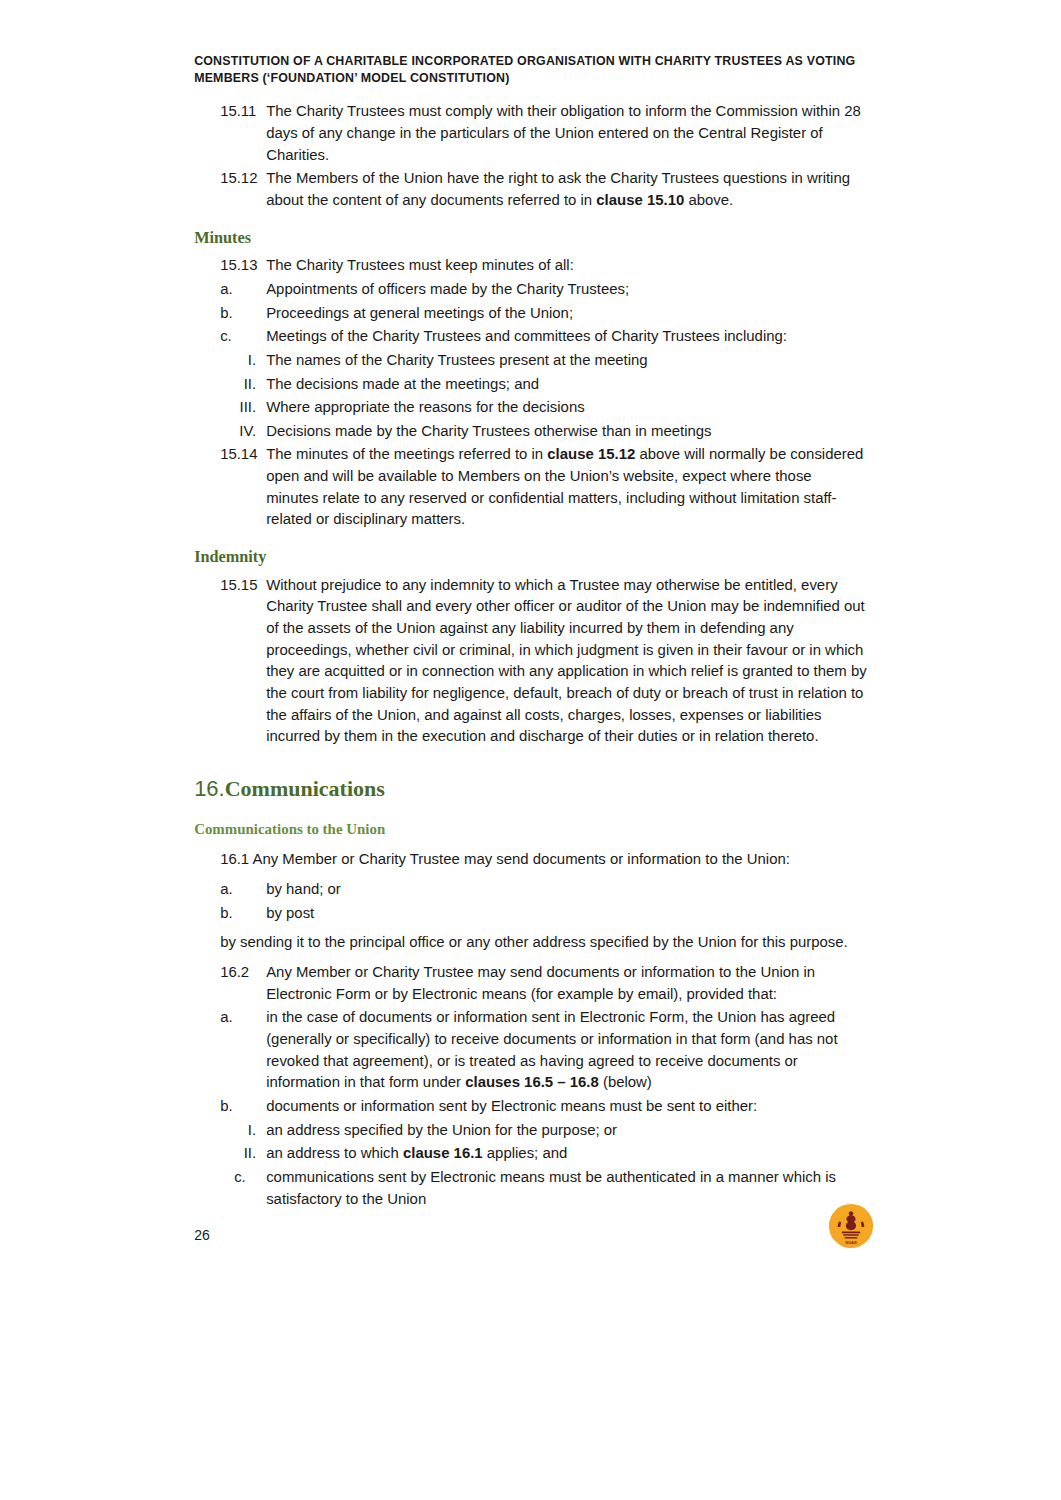Constitution of a Charitable Incorporated Organisation with Charity Trustees as Voting Members (‘Foundation’ Model Constitution)
15.11
The Charity Trustees must comply with their obligation to inform the Commission within 28 days of any change in the particulars of the Union entered on the Central Register of Charities.
15.12
The Members of the Union have the right to ask the Charity Trustees questions in writing about the content of any documents referred to in clause 15.10 above.
Minutes
15.13
The Charity Trustees must keep minutes of all:
a.
Appointments of officers made by the Charity Trustees;
b.
Proceedings at general meetings of the Union;
c.
Meetings of the Charity Trustees and committees of Charity Trustees including:
I.
The names of the Charity Trustees present at the meeting
II.
The decisions made at the meetings; and
III.
Where appropriate the reasons for the decisions
IV.
Decisions made by the Charity Trustees otherwise than in meetings
15.14
The minutes of the meetings referred to in clause 15.12 above will normally be considered open and will be available to Members on the Union’s website, expect where those minutes relate to any reserved or confidential matters, including without limitation staff-related or disciplinary matters.
Indemnity
15.15
Without prejudice to any indemnity to which a Trustee may otherwise be entitled, every Charity Trustee shall and every other officer or auditor of the Union may be indemnified out of the assets of the Union against any liability incurred by them in defending any proceedings, whether civil or criminal, in which judgment is given in their favour or in which they are acquitted or in connection with any application in which relief is granted to them by the court from liability for negligence, default, breach of duty or breach of trust in relation to the affairs of the Union, and against all costs, charges, losses, expenses or liabilities incurred by them in the execution and discharge of their duties or in relation thereto.
16. Communications
Communications to the Union
16.1 Any Member or Charity Trustee may send documents or information to the Union:
a.
by hand; or
b.
by post
by sending it to the principal office or any other address specified by the Union for this purpose.
16.2
Any Member or Charity Trustee may send documents or information to the Union in Electronic Form or by Electronic means (for example by email), provided that:
a.
in the case of documents or information sent in Electronic Form, the Union has agreed (generally or specifically) to receive documents or information in that form (and has not revoked that agreement), or is treated as having agreed to receive documents or information in that form under clauses 16.5 – 16.8 (below)
b.
documents or information sent by Electronic means must be sent to either:
I.
an address specified by the Union for the purpose; or
II.
an address to which clause 16.1 applies; and
c.
communications sent by Electronic means must be authenticated in a manner which is satisfactory to the Union
26
SOAS